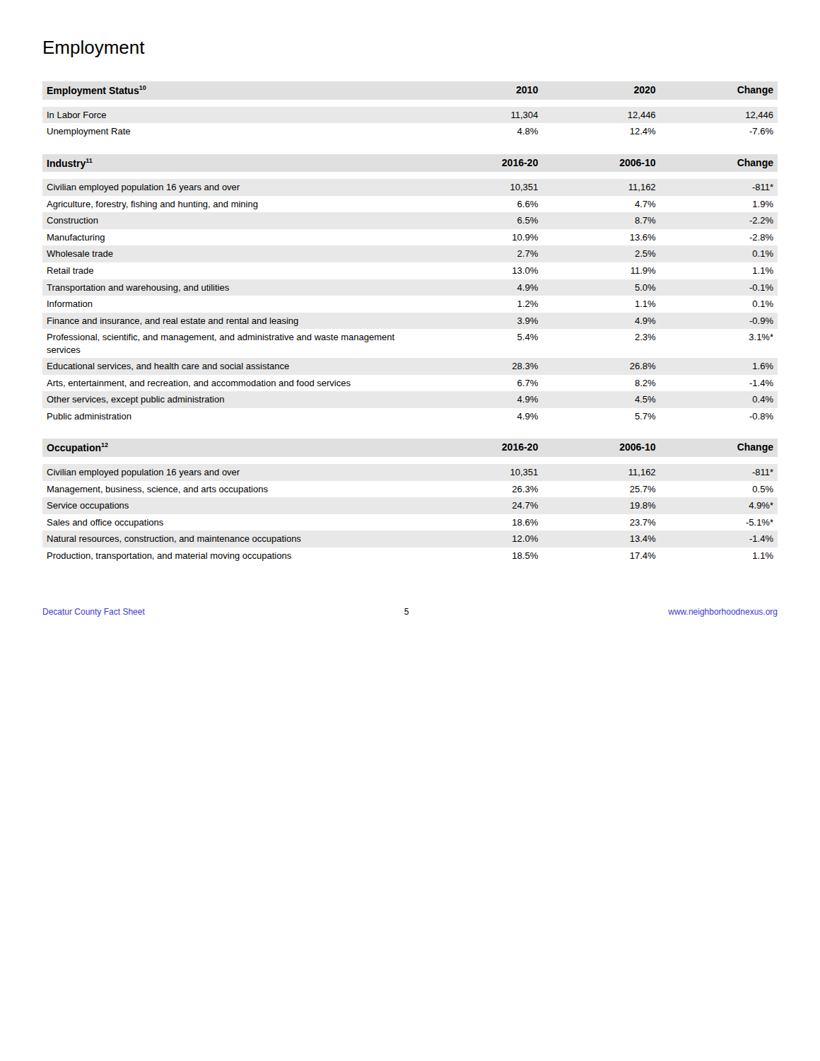Employment
| Employment Status 10 | 2010 | 2020 | Change |
| --- | --- | --- | --- |
| In Labor Force | 11,304 | 12,446 | 12,446 |
| Unemployment Rate | 4.8% | 12.4% | -7.6% |
| Industry 11 | 2016-20 | 2006-10 | Change |
| Civilian employed population 16 years and over | 10,351 | 11,162 | -811* |
| Agriculture, forestry, fishing and hunting, and mining | 6.6% | 4.7% | 1.9% |
| Construction | 6.5% | 8.7% | -2.2% |
| Manufacturing | 10.9% | 13.6% | -2.8% |
| Wholesale trade | 2.7% | 2.5% | 0.1% |
| Retail trade | 13.0% | 11.9% | 1.1% |
| Transportation and warehousing, and utilities | 4.9% | 5.0% | -0.1% |
| Information | 1.2% | 1.1% | 0.1% |
| Finance and insurance, and real estate and rental and leasing | 3.9% | 4.9% | -0.9% |
| Professional, scientific, and management, and administrative and waste management services | 5.4% | 2.3% | 3.1%* |
| Educational services, and health care and social assistance | 28.3% | 26.8% | 1.6% |
| Arts, entertainment, and recreation, and accommodation and food services | 6.7% | 8.2% | -1.4% |
| Other services, except public administration | 4.9% | 4.5% | 0.4% |
| Public administration | 4.9% | 5.7% | -0.8% |
| Occupation 12 | 2016-20 | 2006-10 | Change |
| Civilian employed population 16 years and over | 10,351 | 11,162 | -811* |
| Management, business, science, and arts occupations | 26.3% | 25.7% | 0.5% |
| Service occupations | 24.7% | 19.8% | 4.9%* |
| Sales and office occupations | 18.6% | 23.7% | -5.1%* |
| Natural resources, construction, and maintenance occupations | 12.0% | 13.4% | -1.4% |
| Production, transportation, and material moving occupations | 18.5% | 17.4% | 1.1% |
Decatur County Fact Sheet 5 www.neighborhoodnexus.org